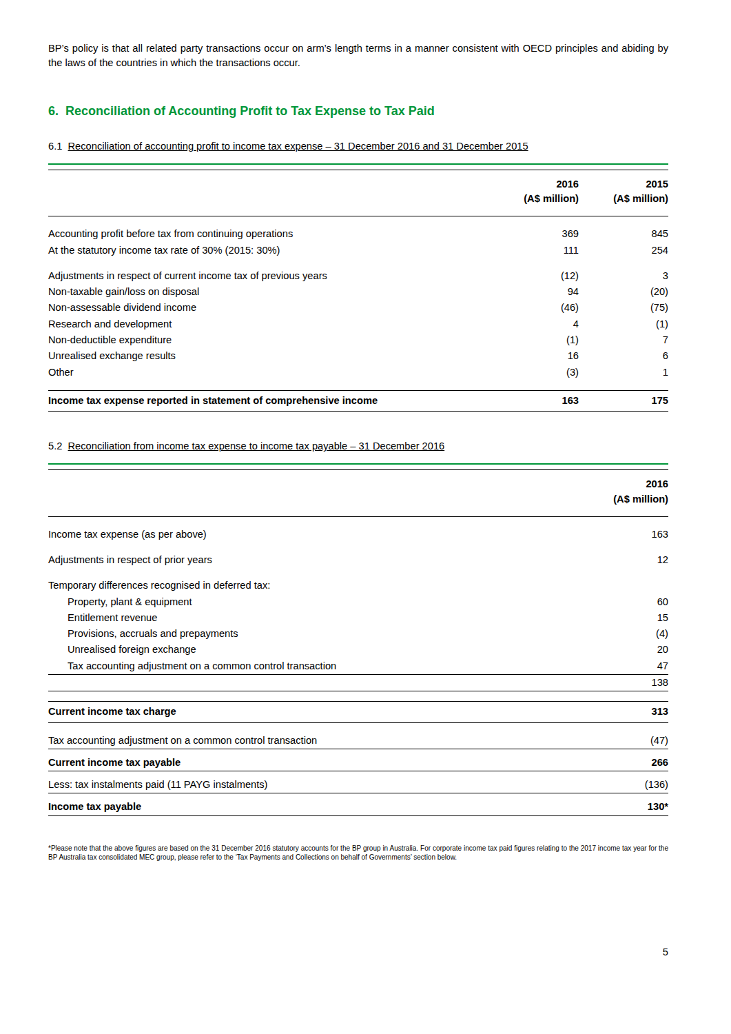BP’s policy is that all related party transactions occur on arm’s length terms in a manner consistent with OECD principles and abiding by the laws of the countries in which the transactions occur.
6. Reconciliation of Accounting Profit to Tax Expense to Tax Paid
6.1 Reconciliation of accounting profit to income tax expense – 31 December 2016 and 31 December 2015
| | 2016 (A$ million) | 2015 (A$ million) |
| --- | --- | --- |
| Accounting profit before tax from continuing operations | 369 | 845 |
| At the statutory income tax rate of 30% (2015: 30%) | 111 | 254 |
| Adjustments in respect of current income tax of previous years | (12) | 3 |
| Non-taxable gain/loss on disposal | 94 | (20) |
| Non-assessable dividend income | (46) | (75) |
| Research and development | 4 | (1) |
| Non-deductible expenditure | (1) | 7 |
| Unrealised exchange results | 16 | 6 |
| Other | (3) | 1 |
| Income tax expense reported in statement of comprehensive income | 163 | 175 |
5.2 Reconciliation from income tax expense to income tax payable – 31 December 2016
| | 2016 (A$ million) |
| --- | --- |
| Income tax expense (as per above) | 163 |
| Adjustments in respect of prior years | 12 |
| Temporary differences recognised in deferred tax: | |
| Property, plant & equipment | 60 |
| Entitlement revenue | 15 |
| Provisions, accruals and prepayments | (4) |
| Unrealised foreign exchange | 20 |
| Tax accounting adjustment on a common control transaction | 47 |
| | 138 |
| Current income tax charge | 313 |
| Tax accounting adjustment on a common control transaction | (47) |
| Current income tax payable | 266 |
| Less: tax instalments paid (11 PAYG instalments) | (136) |
| Income tax payable | 130* |
*Please note that the above figures are based on the 31 December 2016 statutory accounts for the BP group in Australia. For corporate income tax paid figures relating to the 2017 income tax year for the BP Australia tax consolidated MEC group, please refer to the ‘Tax Payments and Collections on behalf of Governments’ section below.
5